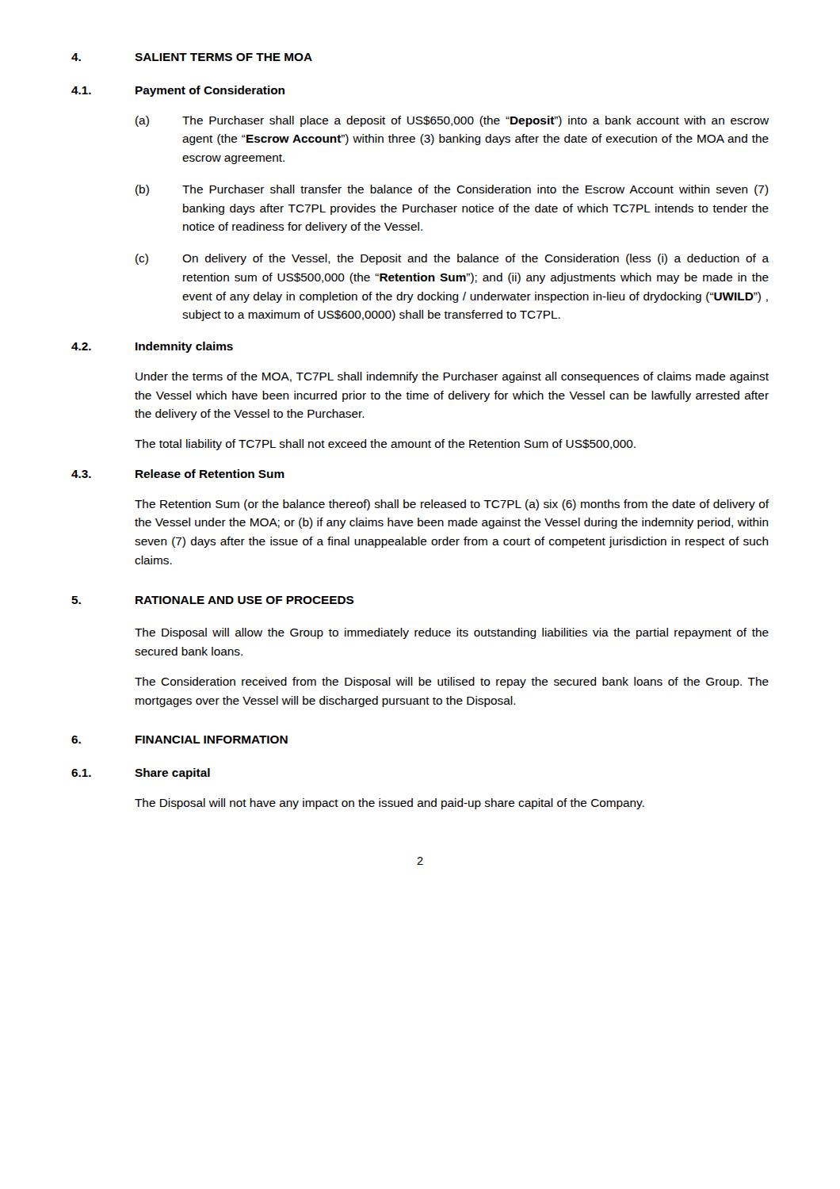4. Salient Terms of the MOA
4.1. Payment of Consideration
(a) The Purchaser shall place a deposit of US$650,000 (the “Deposit”) into a bank account with an escrow agent (the “Escrow Account”) within three (3) banking days after the date of execution of the MOA and the escrow agreement.
(b) The Purchaser shall transfer the balance of the Consideration into the Escrow Account within seven (7) banking days after TC7PL provides the Purchaser notice of the date of which TC7PL intends to tender the notice of readiness for delivery of the Vessel.
(c) On delivery of the Vessel, the Deposit and the balance of the Consideration (less (i) a deduction of a retention sum of US$500,000 (the “Retention Sum”); and (ii) any adjustments which may be made in the event of any delay in completion of the dry docking / underwater inspection in-lieu of drydocking (“UWILD”) , subject to a maximum of US$600,0000) shall be transferred to TC7PL.
4.2. Indemnity claims
Under the terms of the MOA, TC7PL shall indemnify the Purchaser against all consequences of claims made against the Vessel which have been incurred prior to the time of delivery for which the Vessel can be lawfully arrested after the delivery of the Vessel to the Purchaser.
The total liability of TC7PL shall not exceed the amount of the Retention Sum of US$500,000.
4.3. Release of Retention Sum
The Retention Sum (or the balance thereof) shall be released to TC7PL (a) six (6) months from the date of delivery of the Vessel under the MOA; or (b) if any claims have been made against the Vessel during the indemnity period, within seven (7) days after the issue of a final unappealable order from a court of competent jurisdiction in respect of such claims.
5. Rationale and Use of Proceeds
The Disposal will allow the Group to immediately reduce its outstanding liabilities via the partial repayment of the secured bank loans.
The Consideration received from the Disposal will be utilised to repay the secured bank loans of the Group. The mortgages over the Vessel will be discharged pursuant to the Disposal.
6. Financial Information
6.1. Share capital
The Disposal will not have any impact on the issued and paid-up share capital of the Company.
2